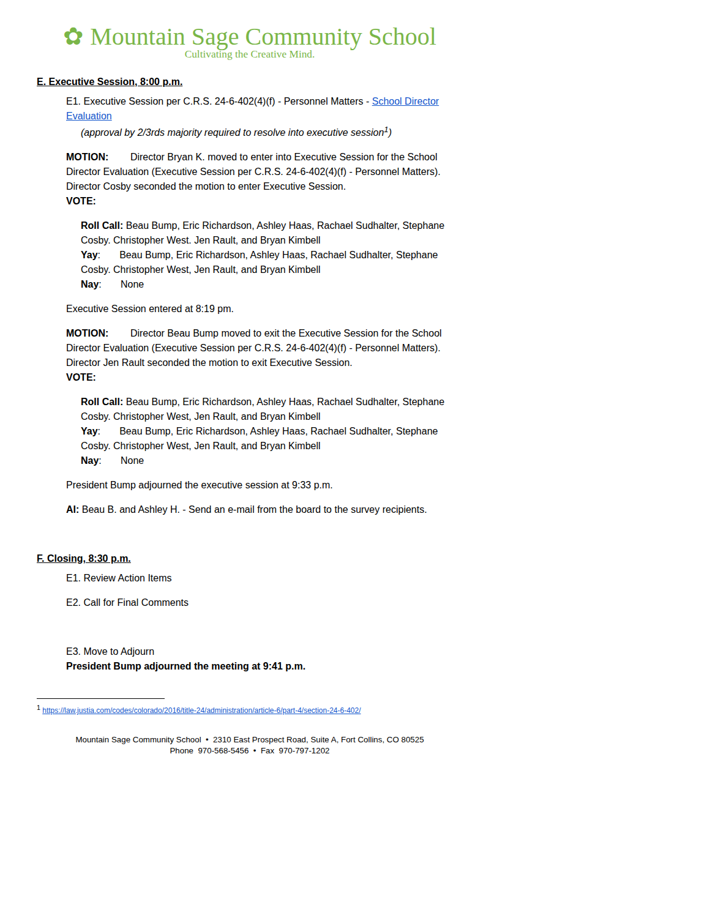✿ Mountain Sage Community School
Cultivating the Creative Mind.
E. Executive Session, 8:00 p.m.
E1. Executive Session per C.R.S. 24-6-402(4)(f) - Personnel Matters - School Director Evaluation
(approval by 2/3rds majority required to resolve into executive session1)
MOTION: Director Bryan K. moved to enter into Executive Session for the School Director Evaluation (Executive Session per C.R.S. 24-6-402(4)(f) - Personnel Matters). Director Cosby seconded the motion to enter Executive Session.
VOTE:
Roll Call: Beau Bump, Eric Richardson, Ashley Haas, Rachael Sudhalter, Stephane Cosby. Christopher West. Jen Rault, and Bryan Kimbell
Yay: Beau Bump, Eric Richardson, Ashley Haas, Rachael Sudhalter, Stephane Cosby. Christopher West, Jen Rault, and Bryan Kimbell
Nay: None
Executive Session entered at 8:19 pm.
MOTION: Director Beau Bump moved to exit the Executive Session for the School Director Evaluation (Executive Session per C.R.S. 24-6-402(4)(f) - Personnel Matters). Director Jen Rault seconded the motion to exit Executive Session.
VOTE:
Roll Call: Beau Bump, Eric Richardson, Ashley Haas, Rachael Sudhalter, Stephane Cosby. Christopher West, Jen Rault, and Bryan Kimbell
Yay: Beau Bump, Eric Richardson, Ashley Haas, Rachael Sudhalter, Stephane Cosby. Christopher West, Jen Rault, and Bryan Kimbell
Nay: None
President Bump adjourned the executive session at 9:33 p.m.
AI: Beau B. and Ashley H. - Send an e-mail from the board to the survey recipients.
F. Closing, 8:30 p.m.
E1. Review Action Items
E2. Call for Final Comments
E3. Move to Adjourn
President Bump adjourned the meeting at 9:41 p.m.
1 https://law.justia.com/codes/colorado/2016/title-24/administration/article-6/part-4/section-24-6-402/
Mountain Sage Community School • 2310 East Prospect Road, Suite A, Fort Collins, CO 80525
Phone 970-568-5456 • Fax 970-797-1202